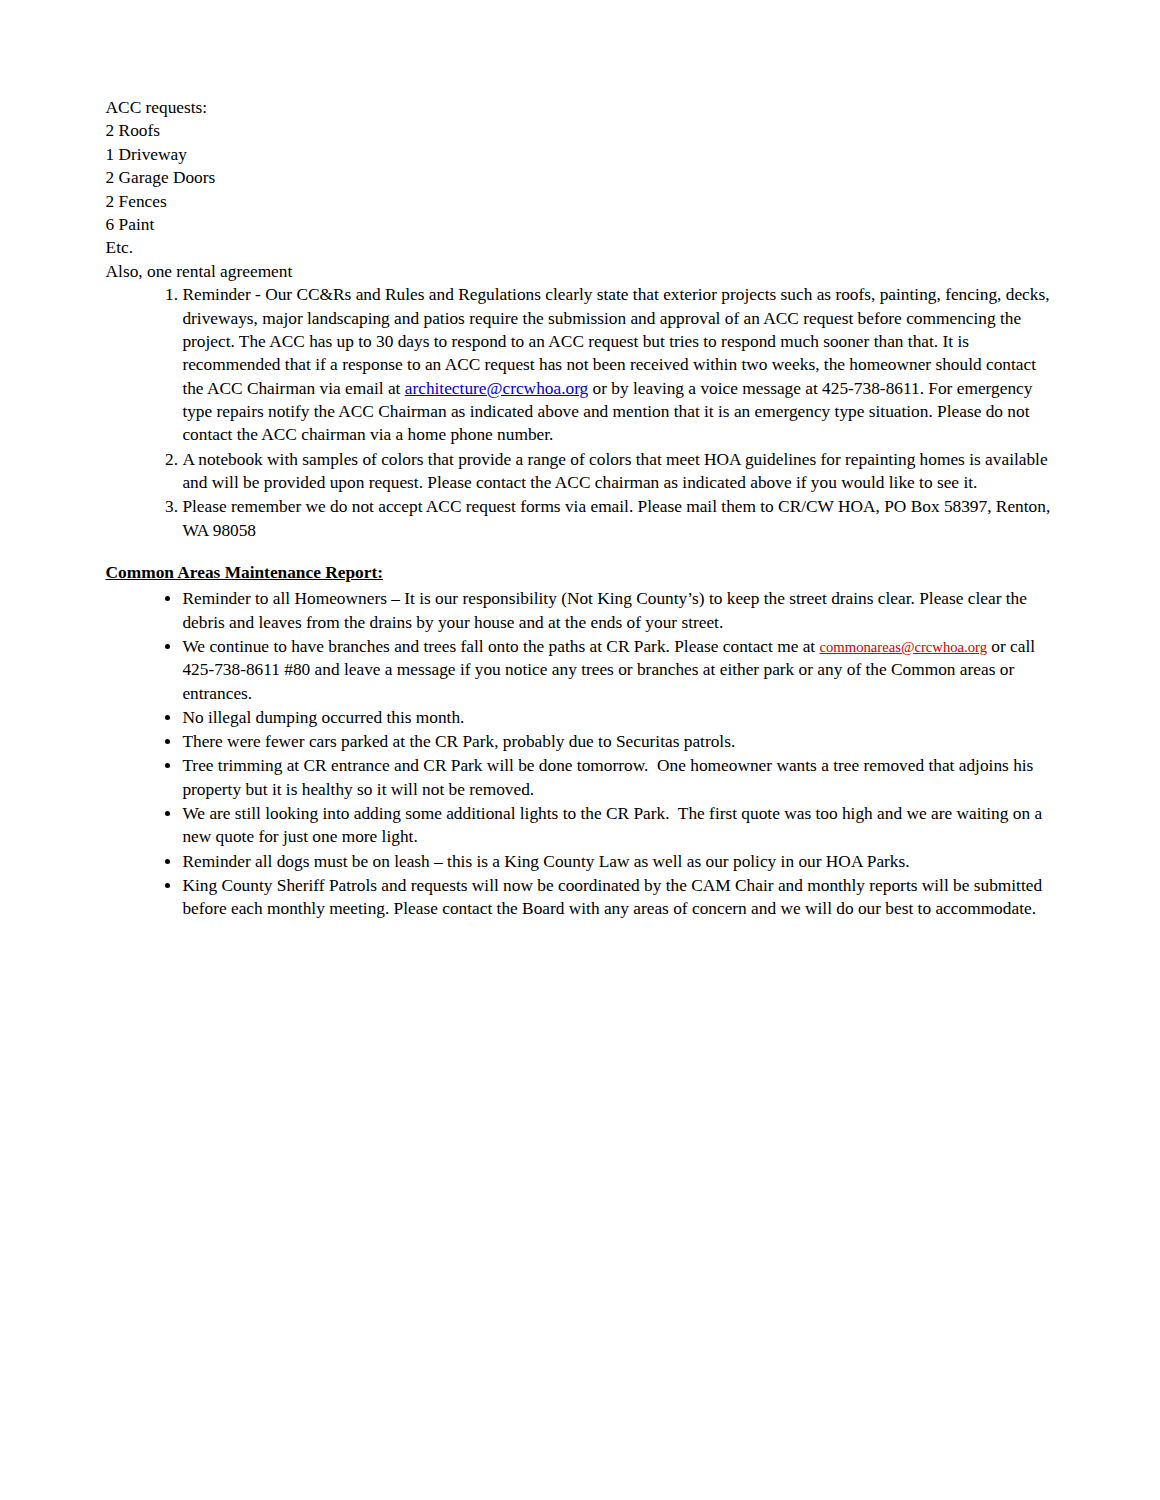ACC requests:
2 Roofs
1 Driveway
2 Garage Doors
2 Fences
6 Paint
Etc.
Also, one rental agreement
Reminder - Our CC&Rs and Rules and Regulations clearly state that exterior projects such as roofs, painting, fencing, decks, driveways, major landscaping and patios require the submission and approval of an ACC request before commencing the project. The ACC has up to 30 days to respond to an ACC request but tries to respond much sooner than that. It is recommended that if a response to an ACC request has not been received within two weeks, the homeowner should contact the ACC Chairman via email at architecture@crcwhoa.org or by leaving a voice message at 425-738-8611. For emergency type repairs notify the ACC Chairman as indicated above and mention that it is an emergency type situation. Please do not contact the ACC chairman via a home phone number.
A notebook with samples of colors that provide a range of colors that meet HOA guidelines for repainting homes is available and will be provided upon request. Please contact the ACC chairman as indicated above if you would like to see it.
Please remember we do not accept ACC request forms via email. Please mail them to CR/CW HOA, PO Box 58397, Renton, WA 98058
Common Areas Maintenance Report:
Reminder to all Homeowners – It is our responsibility (Not King County’s) to keep the street drains clear. Please clear the debris and leaves from the drains by your house and at the ends of your street.
We continue to have branches and trees fall onto the paths at CR Park. Please contact me at commonareas@crcwhoa.org or call 425-738-8611 #80 and leave a message if you notice any trees or branches at either park or any of the Common areas or entrances.
No illegal dumping occurred this month.
There were fewer cars parked at the CR Park, probably due to Securitas patrols.
Tree trimming at CR entrance and CR Park will be done tomorrow. One homeowner wants a tree removed that adjoins his property but it is healthy so it will not be removed.
We are still looking into adding some additional lights to the CR Park. The first quote was too high and we are waiting on a new quote for just one more light.
Reminder all dogs must be on leash – this is a King County Law as well as our policy in our HOA Parks.
King County Sheriff Patrols and requests will now be coordinated by the CAM Chair and monthly reports will be submitted before each monthly meeting. Please contact the Board with any areas of concern and we will do our best to accommodate.